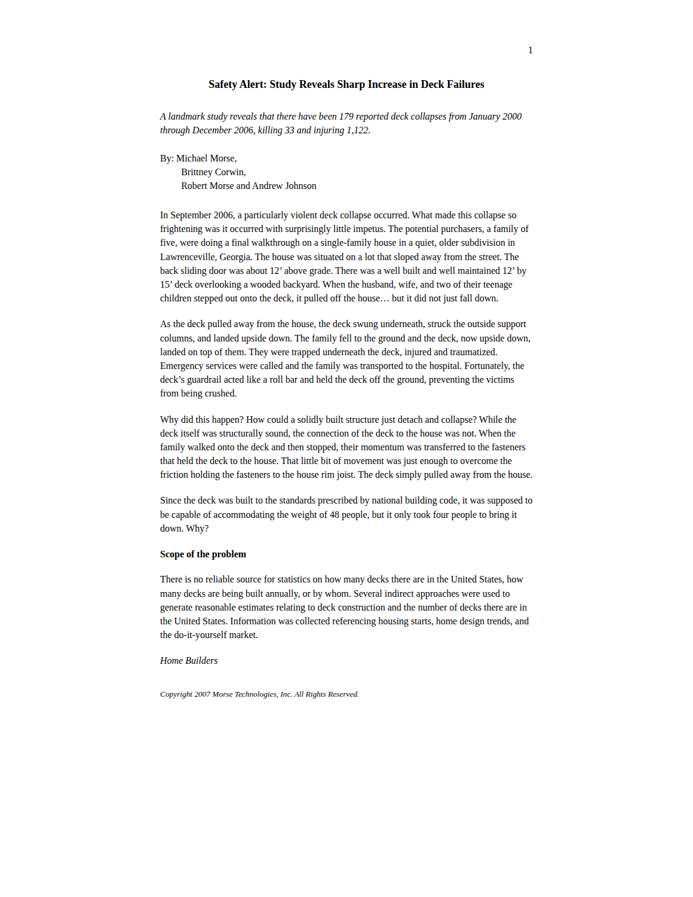1
Safety Alert: Study Reveals Sharp Increase in Deck Failures
A landmark study reveals that there have been 179 reported deck collapses from January 2000 through December 2006, killing 33 and injuring 1,122.
By: Michael Morse, Brittney Corwin, Robert Morse and Andrew Johnson
In September 2006, a particularly violent deck collapse occurred. What made this collapse so frightening was it occurred with surprisingly little impetus. The potential purchasers, a family of five, were doing a final walkthrough on a single-family house in a quiet, older subdivision in Lawrenceville, Georgia. The house was situated on a lot that sloped away from the street. The back sliding door was about 12’ above grade. There was a well built and well maintained 12’ by 15’ deck overlooking a wooded backyard. When the husband, wife, and two of their teenage children stepped out onto the deck, it pulled off the house… but it did not just fall down.
As the deck pulled away from the house, the deck swung underneath, struck the outside support columns, and landed upside down. The family fell to the ground and the deck, now upside down, landed on top of them. They were trapped underneath the deck, injured and traumatized. Emergency services were called and the family was transported to the hospital. Fortunately, the deck’s guardrail acted like a roll bar and held the deck off the ground, preventing the victims from being crushed.
Why did this happen? How could a solidly built structure just detach and collapse? While the deck itself was structurally sound, the connection of the deck to the house was not. When the family walked onto the deck and then stopped, their momentum was transferred to the fasteners that held the deck to the house. That little bit of movement was just enough to overcome the friction holding the fasteners to the house rim joist. The deck simply pulled away from the house.
Since the deck was built to the standards prescribed by national building code, it was supposed to be capable of accommodating the weight of 48 people, but it only took four people to bring it down. Why?
Scope of the problem
There is no reliable source for statistics on how many decks there are in the United States, how many decks are being built annually, or by whom. Several indirect approaches were used to generate reasonable estimates relating to deck construction and the number of decks there are in the United States. Information was collected referencing housing starts, home design trends, and the do-it-yourself market.
Home Builders
Copyright 2007 Morse Technologies, Inc. All Rights Reserved.